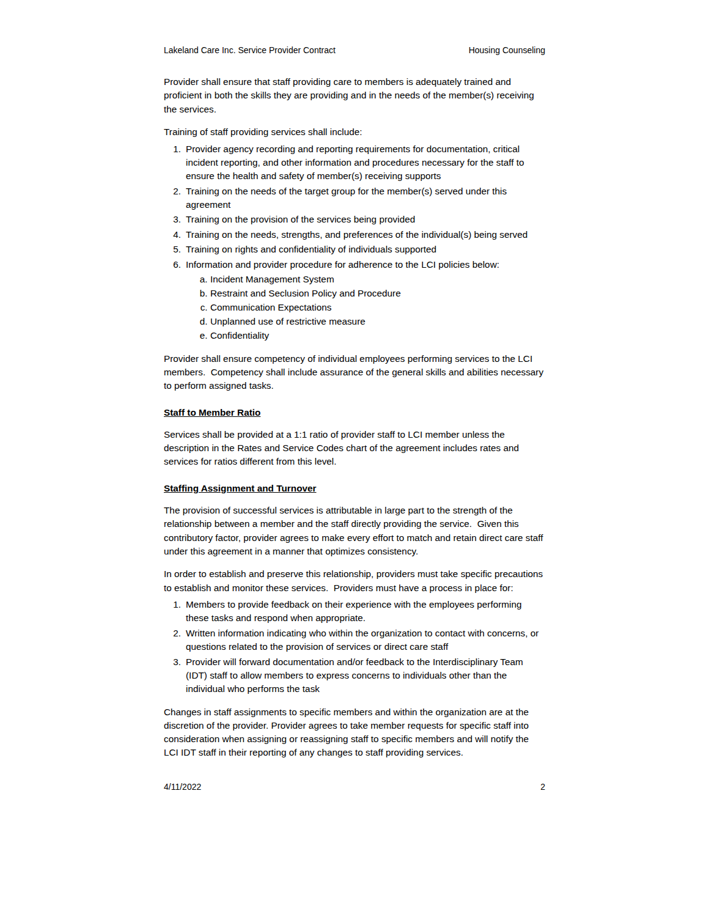Lakeland Care Inc. Service Provider Contract
Housing Counseling
Provider shall ensure that staff providing care to members is adequately trained and proficient in both the skills they are providing and in the needs of the member(s) receiving the services.
Training of staff providing services shall include:
Provider agency recording and reporting requirements for documentation, critical incident reporting, and other information and procedures necessary for the staff to ensure the health and safety of member(s) receiving supports
Training on the needs of the target group for the member(s) served under this agreement
Training on the provision of the services being provided
Training on the needs, strengths, and preferences of the individual(s) being served
Training on rights and confidentiality of individuals supported
Information and provider procedure for adherence to the LCI policies below:
Incident Management System
Restraint and Seclusion Policy and Procedure
Communication Expectations
Unplanned use of restrictive measure
Confidentiality
Provider shall ensure competency of individual employees performing services to the LCI members. Competency shall include assurance of the general skills and abilities necessary to perform assigned tasks.
Staff to Member Ratio
Services shall be provided at a 1:1 ratio of provider staff to LCI member unless the description in the Rates and Service Codes chart of the agreement includes rates and services for ratios different from this level.
Staffing Assignment and Turnover
The provision of successful services is attributable in large part to the strength of the relationship between a member and the staff directly providing the service. Given this contributory factor, provider agrees to make every effort to match and retain direct care staff under this agreement in a manner that optimizes consistency.
In order to establish and preserve this relationship, providers must take specific precautions to establish and monitor these services. Providers must have a process in place for:
Members to provide feedback on their experience with the employees performing these tasks and respond when appropriate.
Written information indicating who within the organization to contact with concerns, or questions related to the provision of services or direct care staff
Provider will forward documentation and/or feedback to the Interdisciplinary Team (IDT) staff to allow members to express concerns to individuals other than the individual who performs the task
Changes in staff assignments to specific members and within the organization are at the discretion of the provider. Provider agrees to take member requests for specific staff into consideration when assigning or reassigning staff to specific members and will notify the LCI IDT staff in their reporting of any changes to staff providing services.
4/11/2022
2